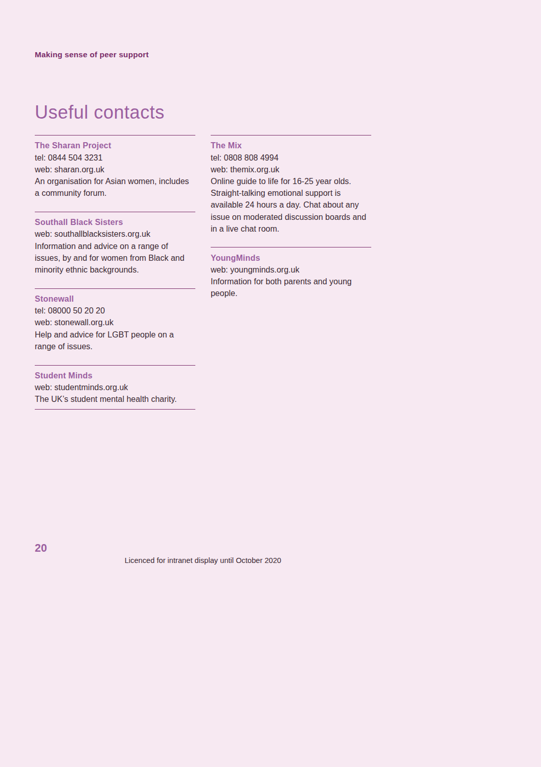Making sense of peer support
Useful contacts
The Sharan Project
tel: 0844 504 3231
web: sharan.org.uk
An organisation for Asian women, includes a community forum.
Southall Black Sisters
web: southallblacksisters.org.uk
Information and advice on a range of issues, by and for women from Black and minority ethnic backgrounds.
Stonewall
tel: 08000 50 20 20
web: stonewall.org.uk
Help and advice for LGBT people on a range of issues.
Student Minds
web: studentminds.org.uk
The UK’s student mental health charity.
The Mix
tel: 0808 808 4994
web: themix.org.uk
Online guide to life for 16-25 year olds. Straight-talking emotional support is available 24 hours a day. Chat about any issue on moderated discussion boards and in a live chat room.
YoungMinds
web: youngminds.org.uk
Information for both parents and young people.
20
Licenced for intranet display until October 2020